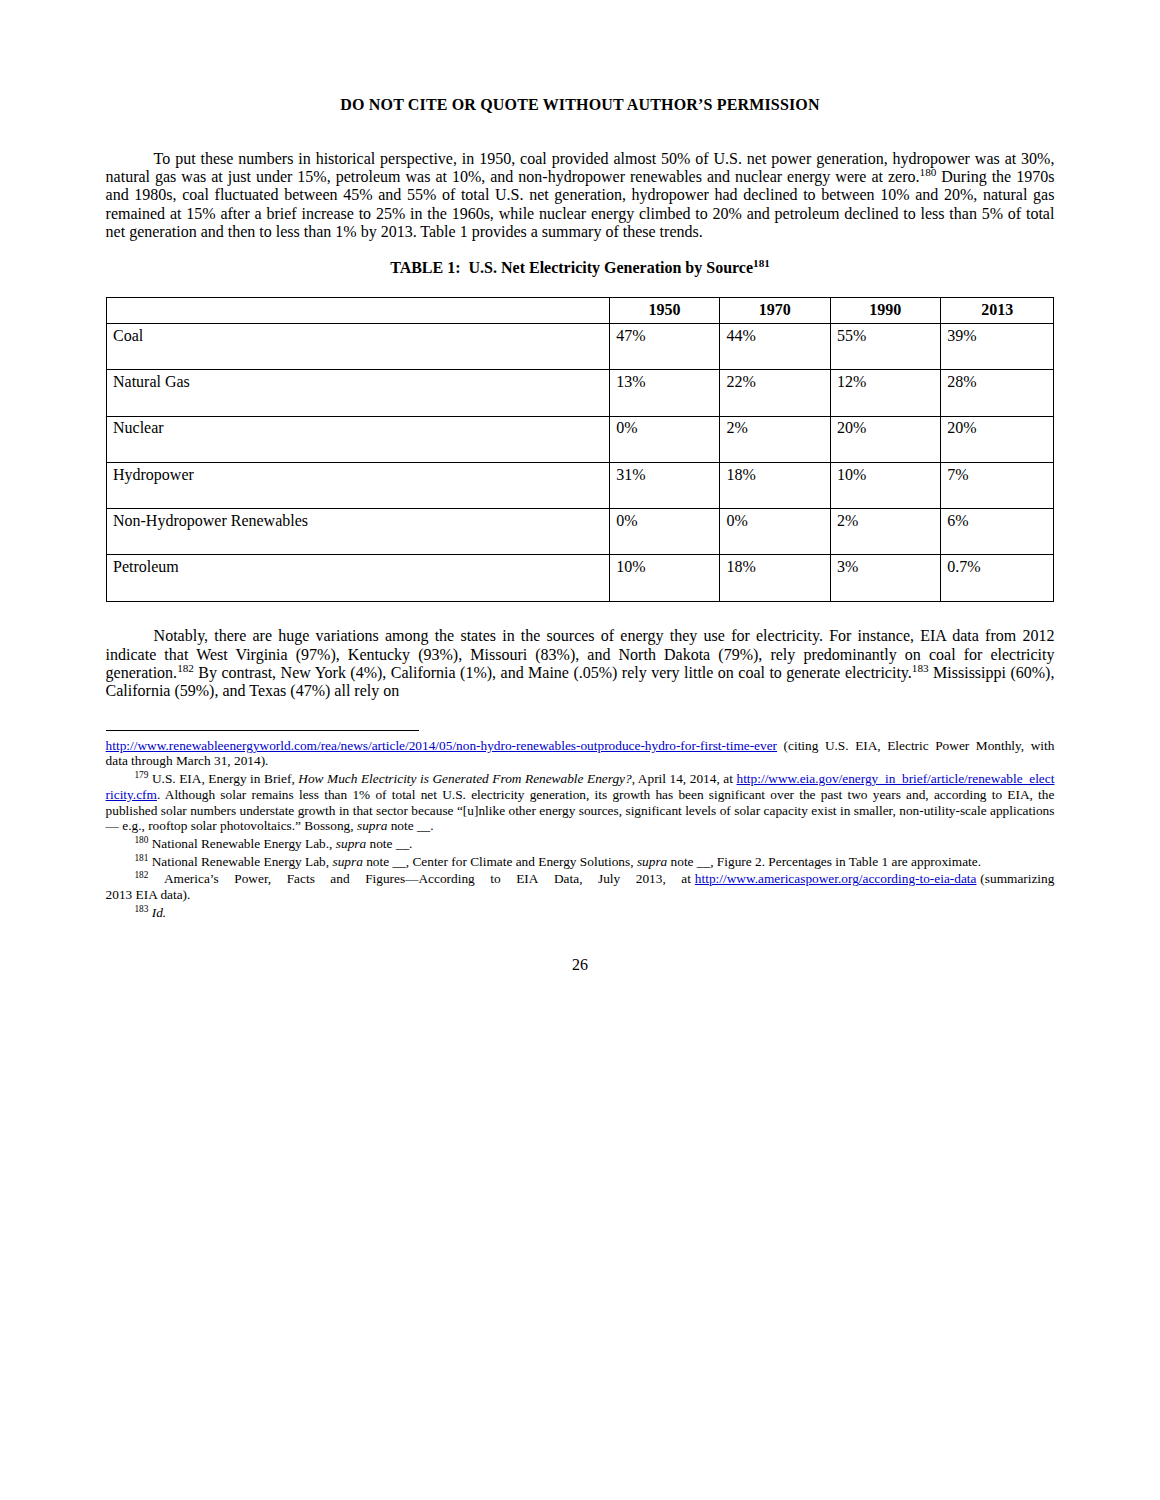DO NOT CITE OR QUOTE WITHOUT AUTHOR’S PERMISSION
To put these numbers in historical perspective, in 1950, coal provided almost 50% of U.S. net power generation, hydropower was at 30%, natural gas was at just under 15%, petroleum was at 10%, and non-hydropower renewables and nuclear energy were at zero.180 During the 1970s and 1980s, coal fluctuated between 45% and 55% of total U.S. net generation, hydropower had declined to between 10% and 20%, natural gas remained at 15% after a brief increase to 25% in the 1960s, while nuclear energy climbed to 20% and petroleum declined to less than 5% of total net generation and then to less than 1% by 2013. Table 1 provides a summary of these trends.
TABLE 1: U.S. Net Electricity Generation by Source181
| | 1950 | 1970 | 1990 | 2013 |
| --- | --- | --- | --- | --- |
| Coal | 47% | 44% | 55% | 39% |
| Natural Gas | 13% | 22% | 12% | 28% |
| Nuclear | 0% | 2% | 20% | 20% |
| Hydropower | 31% | 18% | 10% | 7% |
| Non-Hydropower Renewables | 0% | 0% | 2% | 6% |
| Petroleum | 10% | 18% | 3% | 0.7% |
Notably, there are huge variations among the states in the sources of energy they use for electricity. For instance, EIA data from 2012 indicate that West Virginia (97%), Kentucky (93%), Missouri (83%), and North Dakota (79%), rely predominantly on coal for electricity generation.182 By contrast, New York (4%), California (1%), and Maine (.05%) rely very little on coal to generate electricity.183 Mississippi (60%), California (59%), and Texas (47%) all rely on
http://www.renewableenergyworld.com/rea/news/article/2014/05/non-hydro-renewables-outproduce-hydro-for-first-time-ever (citing U.S. EIA, Electric Power Monthly, with data through March 31, 2014).
179 U.S. EIA, Energy in Brief, How Much Electricity is Generated From Renewable Energy?, April 14, 2014, at http://www.eia.gov/energy_in_brief/article/renewable_electricity.cfm. Although solar remains less than 1% of total net U.S. electricity generation, its growth has been significant over the past two years and, according to EIA, the published solar numbers understate growth in that sector because “[u]nlike other energy sources, significant levels of solar capacity exist in smaller, non-utility-scale applications — e.g., rooftop solar photovoltaics.” Bossong, supra note __.
180 National Renewable Energy Lab., supra note __.
181 National Renewable Energy Lab, supra note __, Center for Climate and Energy Solutions, supra note __, Figure 2. Percentages in Table 1 are approximate.
182 America’s Power, Facts and Figures—According to EIA Data, July 2013, at http://www.americaspower.org/according-to-eia-data (summarizing 2013 EIA data).
183 Id.
26